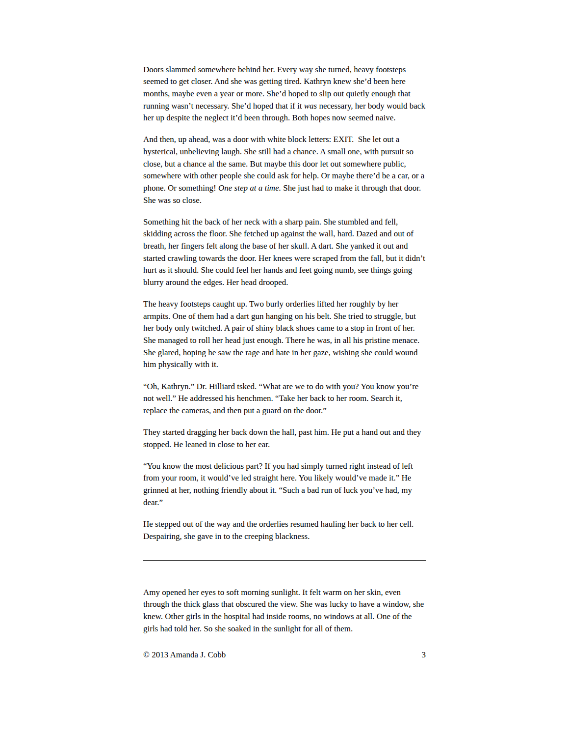Doors slammed somewhere behind her. Every way she turned, heavy footsteps seemed to get closer. And she was getting tired. Kathryn knew she’d been here months, maybe even a year or more. She’d hoped to slip out quietly enough that running wasn’t necessary. She’d hoped that if it was necessary, her body would back her up despite the neglect it’d been through. Both hopes now seemed naive.
And then, up ahead, was a door with white block letters: EXIT. She let out a hysterical, unbelieving laugh. She still had a chance. A small one, with pursuit so close, but a chance al the same. But maybe this door let out somewhere public, somewhere with other people she could ask for help. Or maybe there’d be a car, or a phone. Or something! One step at a time. She just had to make it through that door. She was so close.
Something hit the back of her neck with a sharp pain. She stumbled and fell, skidding across the floor. She fetched up against the wall, hard. Dazed and out of breath, her fingers felt along the base of her skull. A dart. She yanked it out and started crawling towards the door. Her knees were scraped from the fall, but it didn’t hurt as it should. She could feel her hands and feet going numb, see things going blurry around the edges. Her head drooped.
The heavy footsteps caught up. Two burly orderlies lifted her roughly by her armpits. One of them had a dart gun hanging on his belt. She tried to struggle, but her body only twitched. A pair of shiny black shoes came to a stop in front of her. She managed to roll her head just enough. There he was, in all his pristine menace. She glared, hoping he saw the rage and hate in her gaze, wishing she could wound him physically with it.
“Oh, Kathryn.” Dr. Hilliard tsked. “What are we to do with you? You know you’re not well.” He addressed his henchmen. “Take her back to her room. Search it, replace the cameras, and then put a guard on the door.”
They started dragging her back down the hall, past him. He put a hand out and they stopped. He leaned in close to her ear.
“You know the most delicious part? If you had simply turned right instead of left from your room, it would’ve led straight here. You likely would’ve made it.” He grinned at her, nothing friendly about it. “Such a bad run of luck you’ve had, my dear.”
He stepped out of the way and the orderlies resumed hauling her back to her cell. Despairing, she gave in to the creeping blackness.
Amy opened her eyes to soft morning sunlight. It felt warm on her skin, even through the thick glass that obscured the view. She was lucky to have a window, she knew. Other girls in the hospital had inside rooms, no windows at all. One of the girls had told her. So she soaked in the sunlight for all of them.
© 2013 Amanda J. Cobb 3